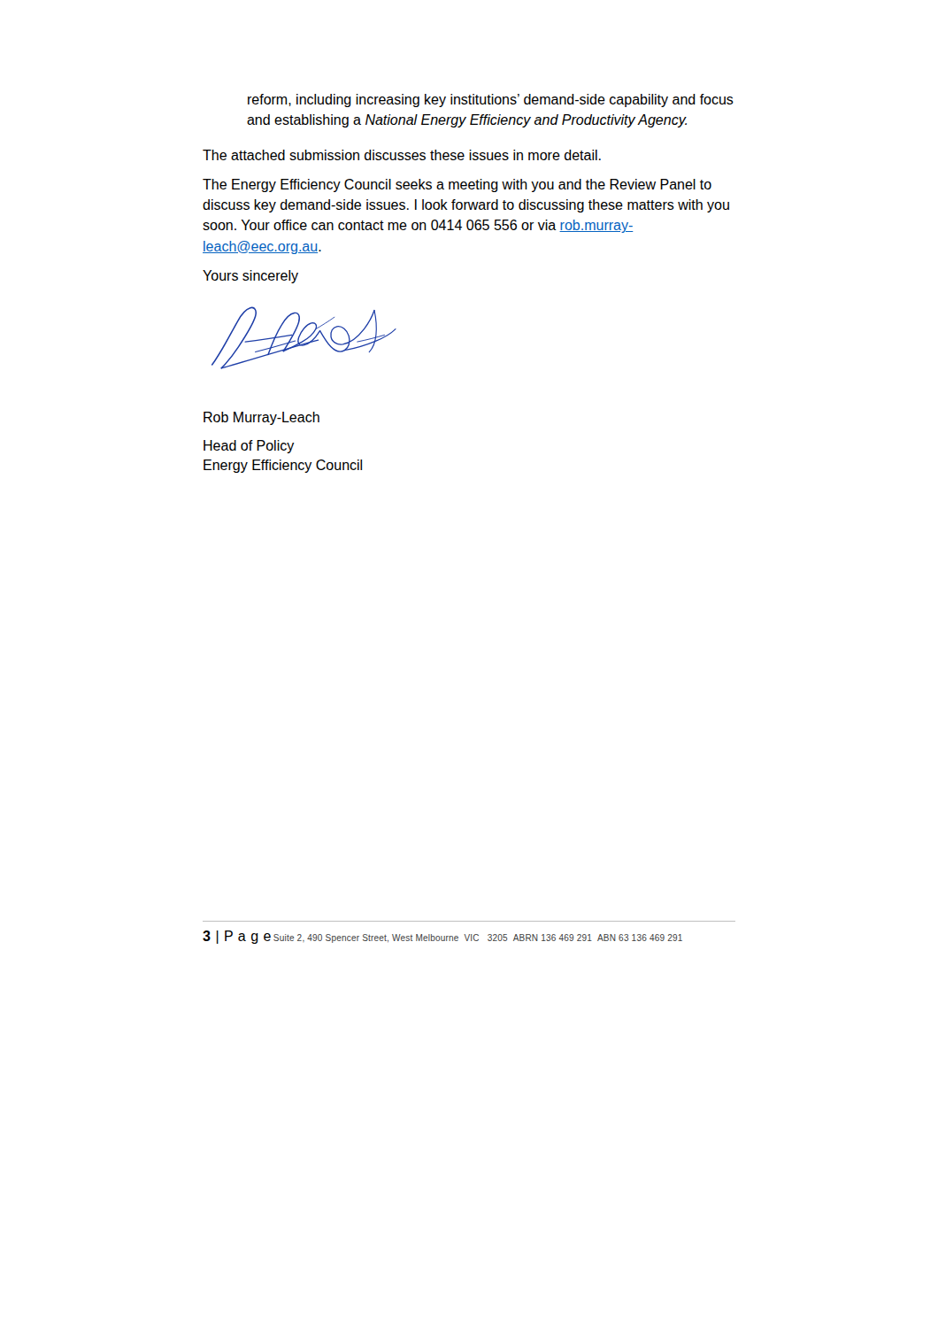reform, including increasing key institutions’ demand-side capability and focus and establishing a National Energy Efficiency and Productivity Agency.
The attached submission discusses these issues in more detail.
The Energy Efficiency Council seeks a meeting with you and the Review Panel to discuss key demand-side issues. I look forward to discussing these matters with you soon. Your office can contact me on 0414 065 556 or via rob.murray-leach@eec.org.au.
Yours sincerely
Rob Murray-Leach
Head of Policy
Energy Efficiency Council
3 | P a g e
Suite 2, 490 Spencer Street, West Melbourne VIC 3205 ABRN 136 469 291 ABN 63 136 469 291